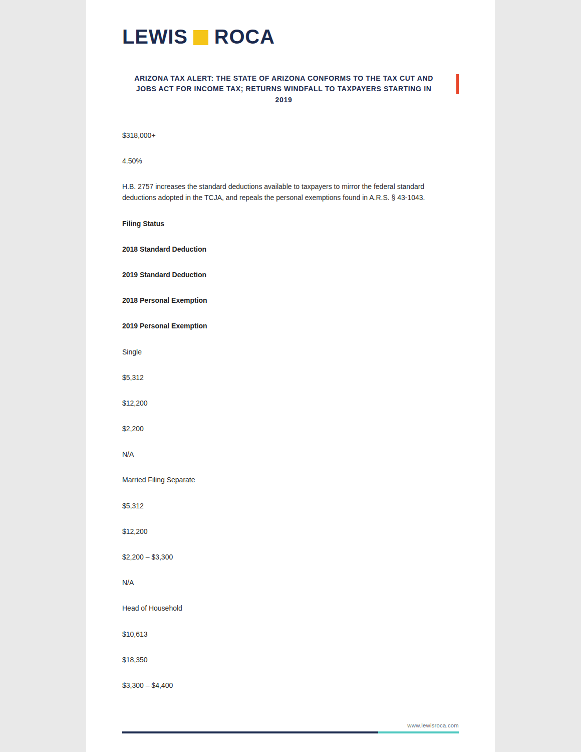LEWIS ROCA
Arizona Tax Alert: The State of Arizona Conforms to the Tax Cut and Jobs Act for Income Tax; Returns Windfall to Taxpayers Starting in 2019
$318,000+
4.50%
H.B. 2757 increases the standard deductions available to taxpayers to mirror the federal standard deductions adopted in the TCJA, and repeals the personal exemptions found in A.R.S. § 43-1043.
Filing Status
2018 Standard Deduction
2019 Standard Deduction
2018 Personal Exemption
2019 Personal Exemption
Single
$5,312
$12,200
$2,200
N/A
Married Filing Separate
$5,312
$12,200
$2,200 – $3,300
N/A
Head of Household
$10,613
$18,350
$3,300 – $4,400
www.lewisroca.com